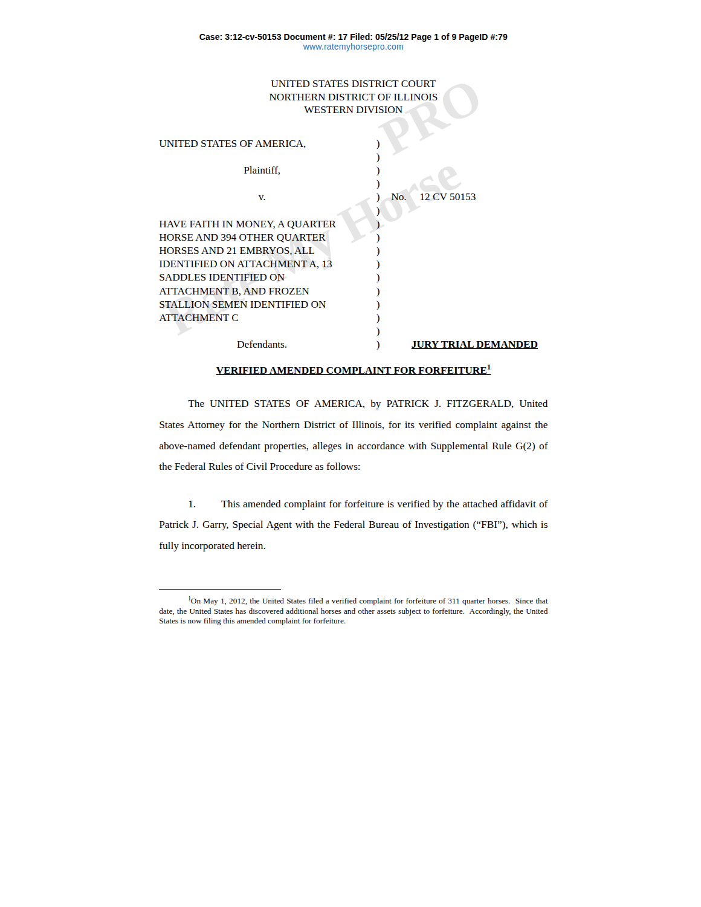Case: 3:12-cv-50153 Document #: 17 Filed: 05/25/12 Page 1 of 9 PageID #:79
www.ratemyhorsepro.com
PRO
Rate My Horse
UNITED STATES DISTRICT COURT
NORTHERN DISTRICT OF ILLINOIS
WESTERN DIVISION
| UNITED STATES OF AMERICA, | ) | |
| | ) | |
| Plaintiff, | ) | |
| | ) | |
| v. | ) | No. 12 CV 50153 |
| | ) | |
| HAVE FAITH IN MONEY, A QUARTER | ) | |
| HORSE AND 394 OTHER QUARTER | ) | |
| HORSES AND 21 EMBRYOS, ALL | ) | |
| IDENTIFIED ON ATTACHMENT A, 13 | ) | |
| SADDLES IDENTIFIED ON | ) | |
| ATTACHMENT B, AND FROZEN | ) | |
| STALLION SEMEN IDENTIFIED ON | ) | |
| ATTACHMENT C | ) | |
| | ) | |
| Defendants. | ) | JURY TRIAL DEMANDED |
VERIFIED AMENDED COMPLAINT FOR FORFEITURE1
The UNITED STATES OF AMERICA, by PATRICK J. FITZGERALD, United States Attorney for the Northern District of Illinois, for its verified complaint against the above-named defendant properties, alleges in accordance with Supplemental Rule G(2) of the Federal Rules of Civil Procedure as follows:
1. This amended complaint for forfeiture is verified by the attached affidavit of Patrick J. Garry, Special Agent with the Federal Bureau of Investigation (“FBI”), which is fully incorporated herein.
1On May 1, 2012, the United States filed a verified complaint for forfeiture of 311 quarter horses. Since that date, the United States has discovered additional horses and other assets subject to forfeiture. Accordingly, the United States is now filing this amended complaint for forfeiture.